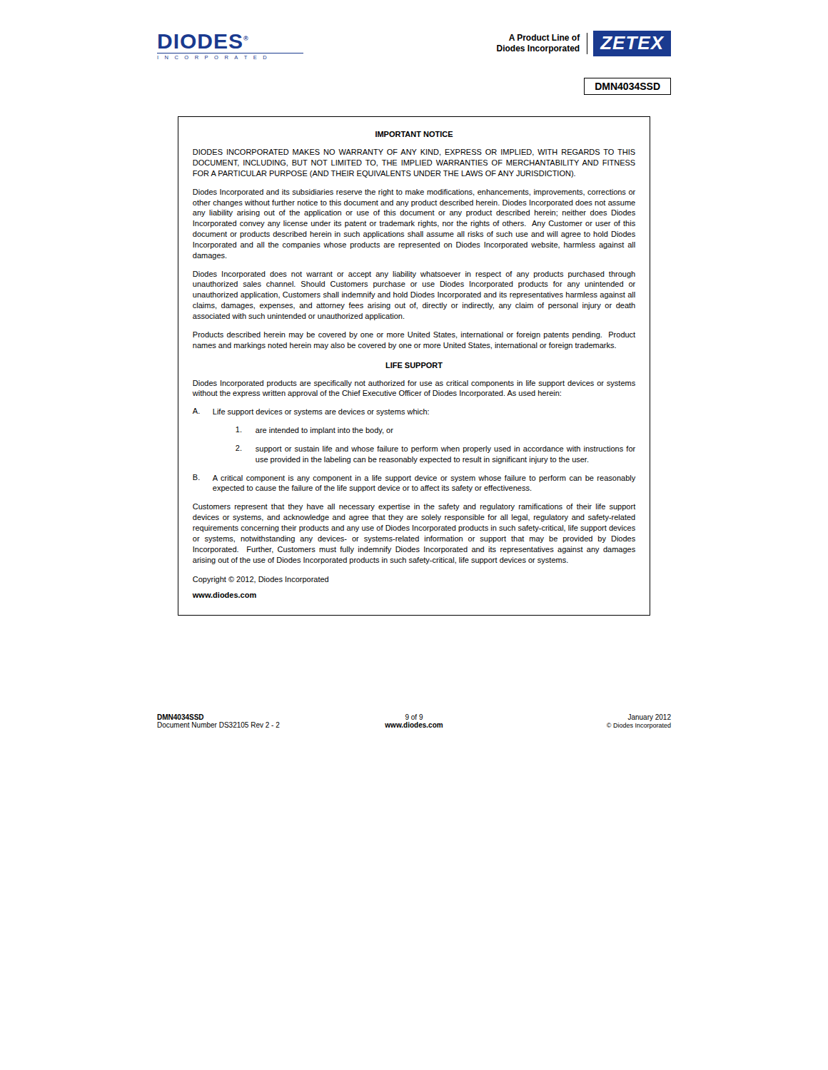DIODES®
I N C O R P O R A T E D
A Product Line of
Diodes Incorporated ZETEX
DMN4034SSD
IMPORTANT NOTICE
DIODES INCORPORATED MAKES NO WARRANTY OF ANY KIND, EXPRESS OR IMPLIED, WITH REGARDS TO THIS DOCUMENT, INCLUDING, BUT NOT LIMITED TO, THE IMPLIED WARRANTIES OF MERCHANTABILITY AND FITNESS FOR A PARTICULAR PURPOSE (AND THEIR EQUIVALENTS UNDER THE LAWS OF ANY JURISDICTION).
Diodes Incorporated and its subsidiaries reserve the right to make modifications, enhancements, improvements, corrections or other changes without further notice to this document and any product described herein. Diodes Incorporated does not assume any liability arising out of the application or use of this document or any product described herein; neither does Diodes Incorporated convey any license under its patent or trademark rights, nor the rights of others. Any Customer or user of this document or products described herein in such applications shall assume all risks of such use and will agree to hold Diodes Incorporated and all the companies whose products are represented on Diodes Incorporated website, harmless against all damages.
Diodes Incorporated does not warrant or accept any liability whatsoever in respect of any products purchased through unauthorized sales channel. Should Customers purchase or use Diodes Incorporated products for any unintended or unauthorized application, Customers shall indemnify and hold Diodes Incorporated and its representatives harmless against all claims, damages, expenses, and attorney fees arising out of, directly or indirectly, any claim of personal injury or death associated with such unintended or unauthorized application.
Products described herein may be covered by one or more United States, international or foreign patents pending. Product names and markings noted herein may also be covered by one or more United States, international or foreign trademarks.
LIFE SUPPORT
Diodes Incorporated products are specifically not authorized for use as critical components in life support devices or systems without the express written approval of the Chief Executive Officer of Diodes Incorporated. As used herein:
A.
Life support devices or systems are devices or systems which:
1.
are intended to implant into the body, or
2.
support or sustain life and whose failure to perform when properly used in accordance with instructions for use provided in the labeling can be reasonably expected to result in significant injury to the user.
B.
A critical component is any component in a life support device or system whose failure to perform can be reasonably expected to cause the failure of the life support device or to affect its safety or effectiveness.
Customers represent that they have all necessary expertise in the safety and regulatory ramifications of their life support devices or systems, and acknowledge and agree that they are solely responsible for all legal, regulatory and safety-related requirements concerning their products and any use of Diodes Incorporated products in such safety-critical, life support devices or systems, notwithstanding any devices- or systems-related information or support that may be provided by Diodes Incorporated. Further, Customers must fully indemnify Diodes Incorporated and its representatives against any damages arising out of the use of Diodes Incorporated products in such safety-critical, life support devices or systems.
Copyright © 2012, Diodes Incorporated
www.diodes.com
DMN4034SSD
Document Number DS32105 Rev 2 - 2
9 of 9
www.diodes.com
January 2012
© Diodes Incorporated